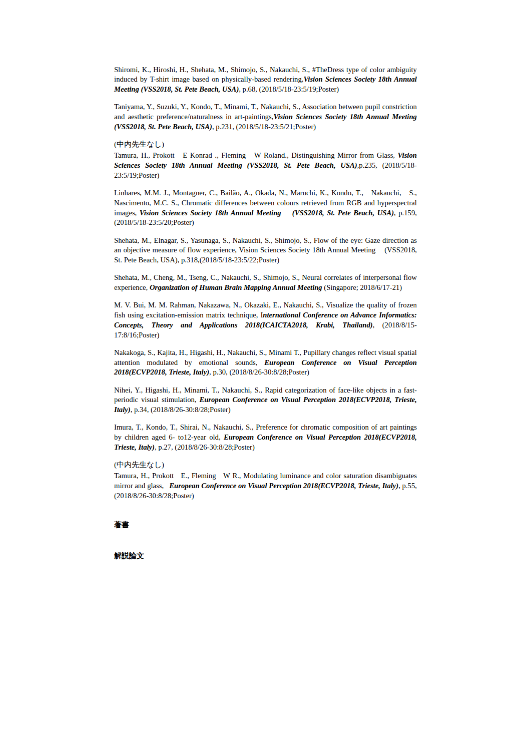Shiromi, K., Hiroshi, H., Shehata, M., Shimojo, S., Nakauchi, S., #TheDress type of color ambiguity induced by T-shirt image based on physically-based rendering,Vision Sciences Society 18th Annual Meeting (VSS2018, St. Pete Beach, USA), p.68, (2018/5/18-23:5/19;Poster)
Taniyama, Y., Suzuki, Y., Kondo, T., Minami, T., Nakauchi, S., Association between pupil constriction and aesthetic preference/naturalness in art-paintings,Vision Sciences Society 18th Annual Meeting (VSS2018, St. Pete Beach, USA), p.231, (2018/5/18-23:5/21;Poster)
(中内先生なし)
Tamura, H., Prokott E Konrad ., Fleming W Roland., Distinguishing Mirror from Glass, Vision Sciences Society 18th Annual Meeting (VSS2018, St. Pete Beach, USA),p.235, (2018/5/18-23:5/19;Poster)
Linhares, M.M. J., Montagner, C., Bailão, A., Okada, N., Maruchi, K., Kondo, T., Nakauchi, S., Nascimento, M.C. S., Chromatic differences between colours retrieved from RGB and hyperspectral images, Vision Sciences Society 18th Annual Meeting (VSS2018, St. Pete Beach, USA), p.159, (2018/5/18-23:5/20;Poster)
Shehata, M., Elnagar, S., Yasunaga, S., Nakauchi, S., Shimojo, S., Flow of the eye: Gaze direction as an objective measure of flow experience, Vision Sciences Society 18th Annual Meeting (VSS2018, St. Pete Beach, USA), p.318,(2018/5/18-23:5/22;Poster)
Shehata, M., Cheng, M., Tseng, C., Nakauchi, S., Shimojo, S., Neural correlates of interpersonal flow experience, Organization of Human Brain Mapping Annual Meeting (Singapore; 2018/6/17-21)
M. V. Bui, M. M. Rahman, Nakazawa, N., Okazaki, E., Nakauchi, S., Visualize the quality of frozen fish using excitation-emission matrix technique, International Conference on Advance Informatics: Concepts, Theory and Applications 2018(ICAICTA2018, Krabi, Thailand), (2018/8/15-17:8/16;Poster)
Nakakoga, S., Kajita, H., Higashi, H., Nakauchi, S., Minami T., Pupillary changes reflect visual spatial attention modulated by emotional sounds, European Conference on Visual Perception 2018(ECVP2018, Trieste, Italy), p.30, (2018/8/26-30:8/28;Poster)
Nihei, Y., Higashi, H., Minami, T., Nakauchi, S., Rapid categorization of face-like objects in a fast-periodic visual stimulation, European Conference on Visual Perception 2018(ECVP2018, Trieste, Italy), p.34, (2018/8/26-30:8/28;Poster)
Imura, T., Kondo, T., Shirai, N., Nakauchi, S., Preference for chromatic composition of art paintings by children aged 6- to12-year old, European Conference on Visual Perception 2018(ECVP2018, Trieste, Italy), p.27, (2018/8/26-30:8/28;Poster)
(中内先生なし)
Tamura, H., Prokott E., Fleming W R., Modulating luminance and color saturation disambiguates mirror and glass, European Conference on Visual Perception 2018(ECVP2018, Trieste, Italy), p.55, (2018/8/26-30:8/28;Poster)
著書
解説論文